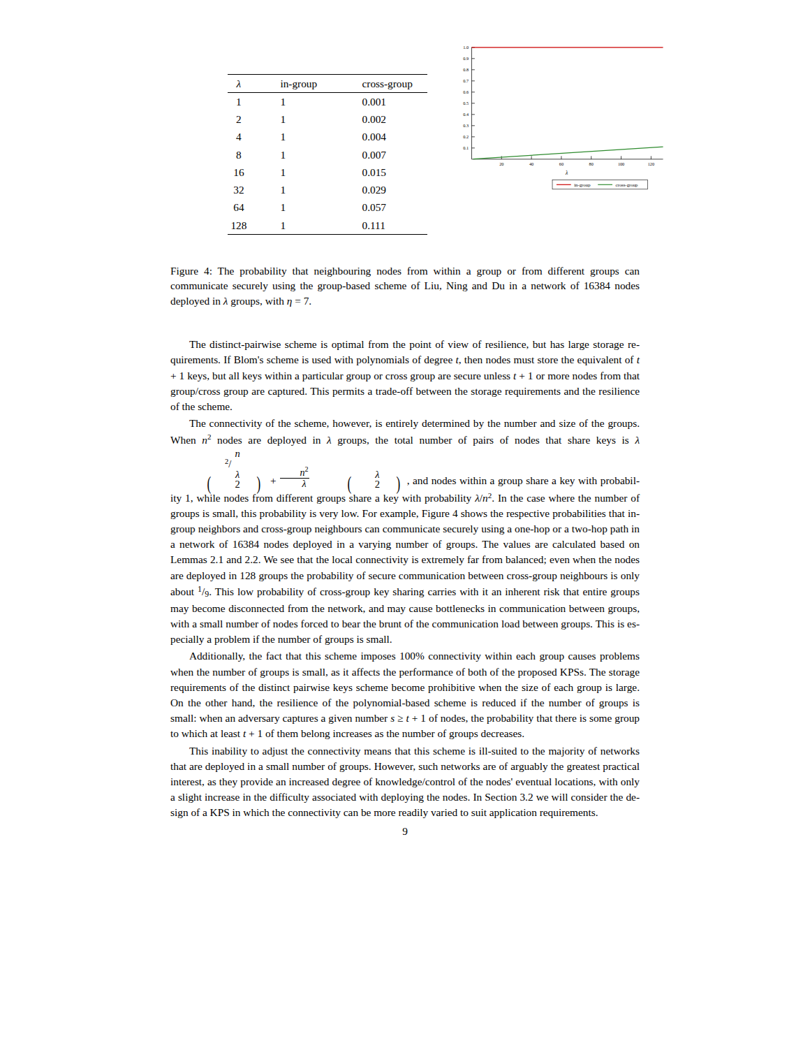| λ | in-group | cross-group |
| --- | --- | --- |
| 1 | 1 | 0.001 |
| 2 | 1 | 0.002 |
| 4 | 1 | 0.004 |
| 8 | 1 | 0.007 |
| 16 | 1 | 0.015 |
| 32 | 1 | 0.029 |
| 64 | 1 | 0.057 |
| 128 | 1 | 0.111 |
1.0 0.9 0.8 0.7 0.6 0.5 0.4 0.3 0.2 0.1 20 40 60 80 100 120 λ in-group cross-group
Figure 4: The probability that neighbouring nodes from within a group or from different groups can communicate securely using the group-based scheme of Liu, Ning and Du in a network of 16384 nodes deployed in λ groups, with η = 7.
The distinct-pairwise scheme is optimal from the point of view of resilience, but has large storage requirements. If Blom's scheme is used with polynomials of degree t, then nodes must store the equivalent of t + 1 keys, but all keys within a particular group or cross group are secure unless t + 1 or more nodes from that group/cross group are captured. This permits a trade-off between the storage requirements and the resilience of the scheme.
The connectivity of the scheme, however, is entirely determined by the number and size of the groups. When n2 nodes are deployed in λ groups, the total number of pairs of nodes that share keys is λ(n2/λ 2) + n2 λ(λ 2), and nodes within a group share a key with probability 1, while nodes from different groups share a key with probability λ/n2. In the case where the number of groups is small, this probability is very low. For example, Figure 4 shows the respective probabilities that in-group neighbors and cross-group neighbours can communicate securely using a one-hop or a two-hop path in a network of 16384 nodes deployed in a varying number of groups. The values are calculated based on Lemmas 2.1 and 2.2. We see that the local connectivity is extremely far from balanced; even when the nodes are deployed in 128 groups the probability of secure communication between cross-group neighbours is only about 1/9. This low probability of cross-group key sharing carries with it an inherent risk that entire groups may become disconnected from the network, and may cause bottlenecks in communication between groups, with a small number of nodes forced to bear the brunt of the communication load between groups. This is especially a problem if the number of groups is small.
Additionally, the fact that this scheme imposes 100% connectivity within each group causes problems when the number of groups is small, as it affects the performance of both of the proposed KPSs. The storage requirements of the distinct pairwise keys scheme become prohibitive when the size of each group is large. On the other hand, the resilience of the polynomial-based scheme is reduced if the number of groups is small: when an adversary captures a given number s ≥ t + 1 of nodes, the probability that there is some group to which at least t + 1 of them belong increases as the number of groups decreases.
This inability to adjust the connectivity means that this scheme is ill-suited to the majority of networks that are deployed in a small number of groups. However, such networks are of arguably the greatest practical interest, as they provide an increased degree of knowledge/control of the nodes' eventual locations, with only a slight increase in the difficulty associated with deploying the nodes. In Section 3.2 we will consider the design of a KPS in which the connectivity can be more readily varied to suit application requirements.
9